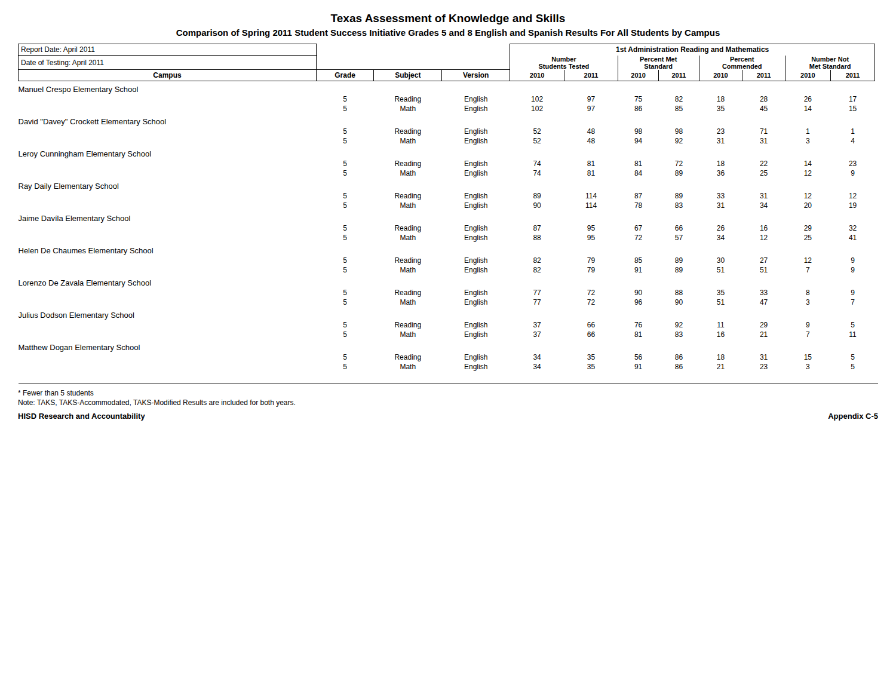Texas Assessment of Knowledge and Skills
Comparison of Spring 2011 Student Success Initiative Grades 5 and 8 English and Spanish Results For All Students by Campus
| Report Date: April 2011 | | | | 1st Administration Reading and Mathematics | |
| Date of Testing: April 2011 | | | | Number Students Tested | Percent Met Standard | Percent Commended | Number Not Met Standard | |
| Campus | Grade | Subject | Version | 2010 | 2011 | 2010 | 2011 | 2010 | 2011 | 2010 | 2011 | |
| Manuel Crespo Elementary School | |
| | 5 | Reading | English | 102 | 97 | 75 | 82 | 18 | 28 | 26 | 17 | |
| | 5 | Math | English | 102 | 97 | 86 | 85 | 35 | 45 | 14 | 15 | |
| David "Davey" Crockett Elementary School | |
| | 5 | Reading | English | 52 | 48 | 98 | 98 | 23 | 71 | 1 | 1 | |
| | 5 | Math | English | 52 | 48 | 94 | 92 | 31 | 31 | 3 | 4 | |
| Leroy Cunningham Elementary School | |
| | 5 | Reading | English | 74 | 81 | 81 | 72 | 18 | 22 | 14 | 23 | |
| | 5 | Math | English | 74 | 81 | 84 | 89 | 36 | 25 | 12 | 9 | |
| Ray Daily Elementary School | |
| | 5 | Reading | English | 89 | 114 | 87 | 89 | 33 | 31 | 12 | 12 | |
| | 5 | Math | English | 90 | 114 | 78 | 83 | 31 | 34 | 20 | 19 | |
| Jaime Davíla Elementary School | |
| | 5 | Reading | English | 87 | 95 | 67 | 66 | 26 | 16 | 29 | 32 | |
| | 5 | Math | English | 88 | 95 | 72 | 57 | 34 | 12 | 25 | 41 | |
| Helen De Chaumes Elementary School | |
| | 5 | Reading | English | 82 | 79 | 85 | 89 | 30 | 27 | 12 | 9 | |
| | 5 | Math | English | 82 | 79 | 91 | 89 | 51 | 51 | 7 | 9 | |
| Lorenzo De Zavala Elementary School | |
| | 5 | Reading | English | 77 | 72 | 90 | 88 | 35 | 33 | 8 | 9 | |
| | 5 | Math | English | 77 | 72 | 96 | 90 | 51 | 47 | 3 | 7 | |
| Julius Dodson Elementary School | |
| | 5 | Reading | English | 37 | 66 | 76 | 92 | 11 | 29 | 9 | 5 | |
| | 5 | Math | English | 37 | 66 | 81 | 83 | 16 | 21 | 7 | 11 | |
| Matthew Dogan Elementary School | |
| | 5 | Reading | English | 34 | 35 | 56 | 86 | 18 | 31 | 15 | 5 | |
| | 5 | Math | English | 34 | 35 | 91 | 86 | 21 | 23 | 3 | 5 | |
* Fewer than 5 students
Note: TAKS, TAKS-Accommodated, TAKS-Modified Results are included for both years.
HISD Research and Accountability
Appendix C-5